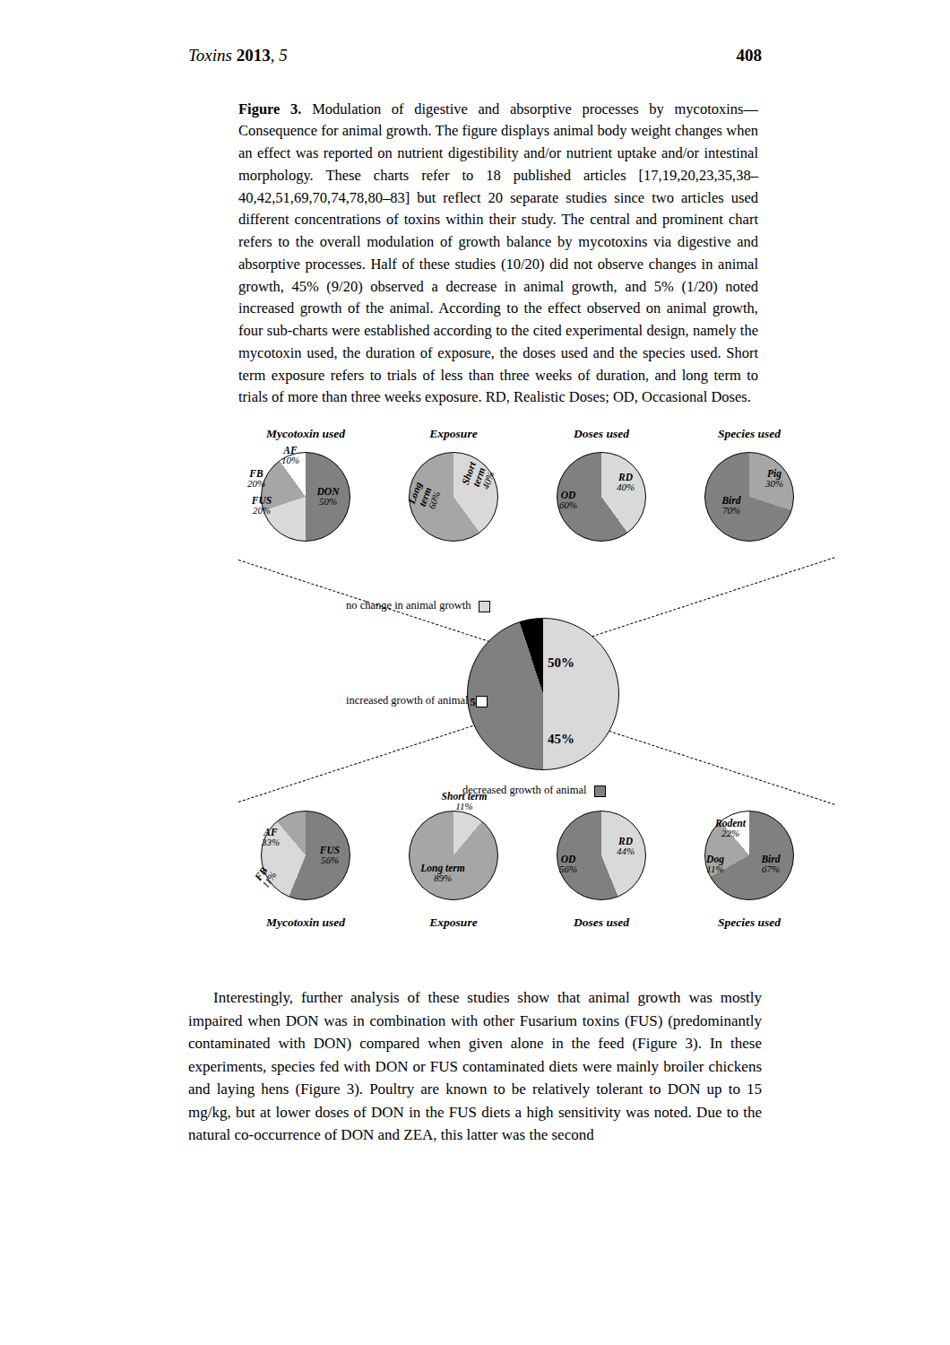Toxins 2013, 5
408
Figure 3. Modulation of digestive and absorptive processes by mycotoxins—Consequence for animal growth. The figure displays animal body weight changes when an effect was reported on nutrient digestibility and/or nutrient uptake and/or intestinal morphology. These charts refer to 18 published articles [17,19,20,23,35,38–40,42,51,69,70,74,78,80–83] but reflect 20 separate studies since two articles used different concentrations of toxins within their study. The central and prominent chart refers to the overall modulation of growth balance by mycotoxins via digestive and absorptive processes. Half of these studies (10/20) did not observe changes in animal growth, 45% (9/20) observed a decrease in animal growth, and 5% (1/20) noted increased growth of the animal. According to the effect observed on animal growth, four sub-charts were established according to the cited experimental design, namely the mycotoxin used, the duration of exposure, the doses used and the species used. Short term exposure refers to trials of less than three weeks of duration, and long term to trials of more than three weeks exposure. RD, Realistic Doses; OD, Occasional Doses.
Mycotoxin used
Exposure
Doses used
Species used
DON50%
FUS20%
FB20%
AF10%
Short
term40%
Long
term60%
RD40%
OD60%
Pig30%
Bird70%
50%
45%
5%
no change in animal growth
increased growth of animal
decreased growth of animal
FUS56%
AF33%
FB11%
Short term11%
Long term89%
RD44%
OD56%
Bird67%
Rodent22%
Dog11%
Mycotoxin used
Exposure
Doses used
Species used
Interestingly, further analysis of these studies show that animal growth was mostly impaired when DON was in combination with other Fusarium toxins (FUS) (predominantly contaminated with DON) compared when given alone in the feed (Figure 3). In these experiments, species fed with DON or FUS contaminated diets were mainly broiler chickens and laying hens (Figure 3). Poultry are known to be relatively tolerant to DON up to 15 mg/kg, but at lower doses of DON in the FUS diets a high sensitivity was noted. Due to the natural co-occurrence of DON and ZEA, this latter was the second